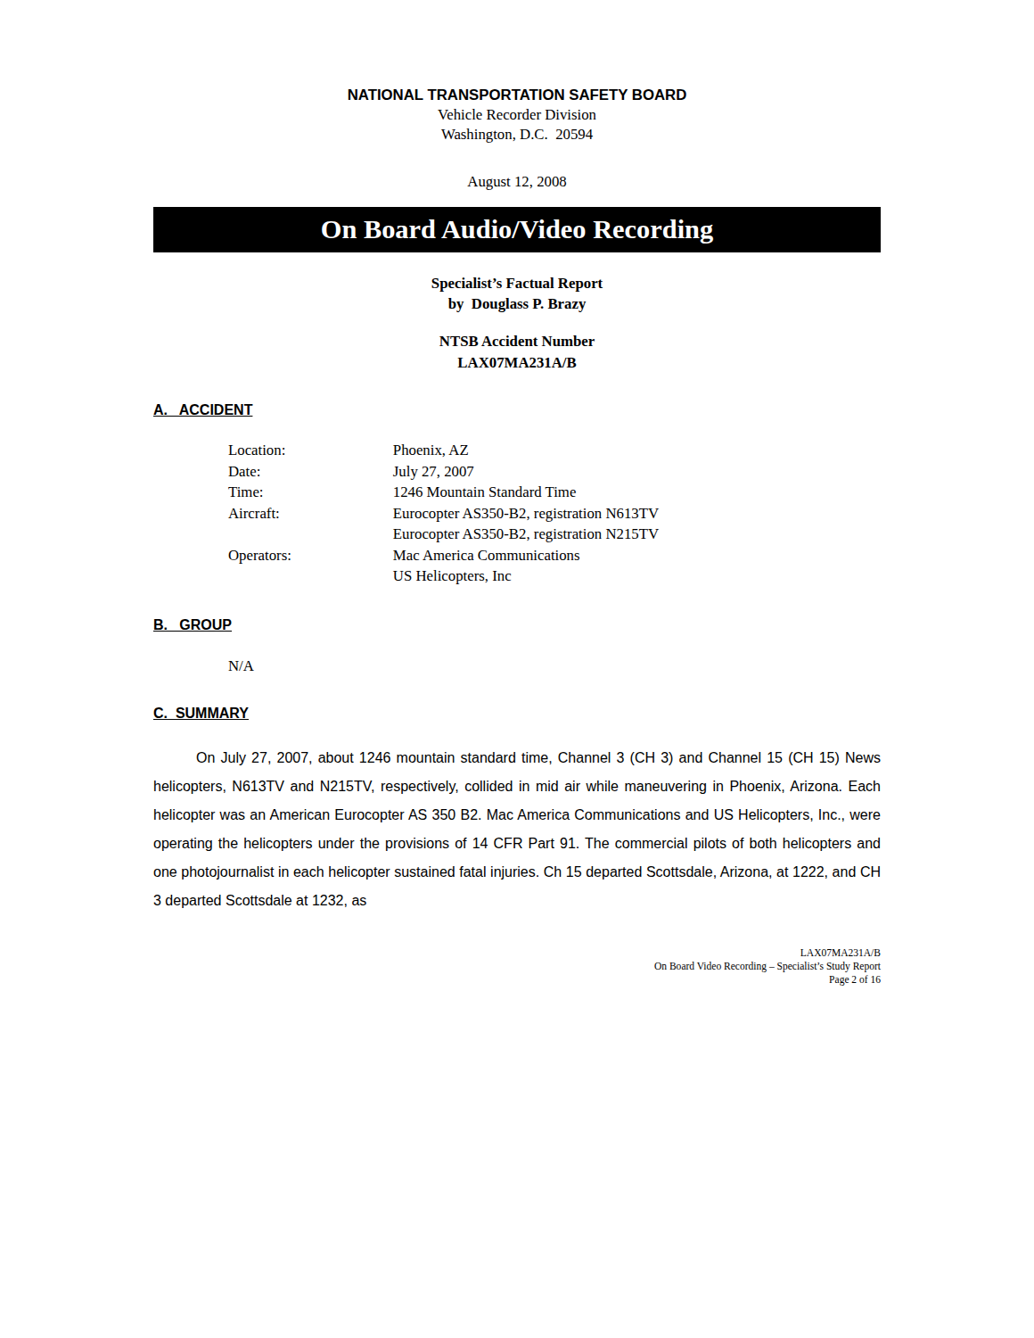NATIONAL TRANSPORTATION SAFETY BOARD
Vehicle Recorder Division
Washington, D.C. 20594
August 12, 2008
On Board Audio/Video Recording
Specialist’s Factual Report
by Douglass P. Brazy
NTSB Accident Number
LAX07MA231A/B
A. ACCIDENT
| Location: | Phoenix, AZ |
| Date: | July 27, 2007 |
| Time: | 1246 Mountain Standard Time |
| Aircraft: | Eurocopter AS350-B2, registration N613TV |
| | Eurocopter AS350-B2, registration N215TV |
| Operators: | Mac America Communications |
| | US Helicopters, Inc |
B. GROUP
N/A
C. SUMMARY
On July 27, 2007, about 1246 mountain standard time, Channel 3 (CH 3) and Channel 15 (CH 15) News helicopters, N613TV and N215TV, respectively, collided in mid air while maneuvering in Phoenix, Arizona. Each helicopter was an American Eurocopter AS 350 B2. Mac America Communications and US Helicopters, Inc., were operating the helicopters under the provisions of 14 CFR Part 91. The commercial pilots of both helicopters and one photojournalist in each helicopter sustained fatal injuries. Ch 15 departed Scottsdale, Arizona, at 1222, and CH 3 departed Scottsdale at 1232, as
LAX07MA231A/B
On Board Video Recording – Specialist’s Study Report
Page 2 of 16